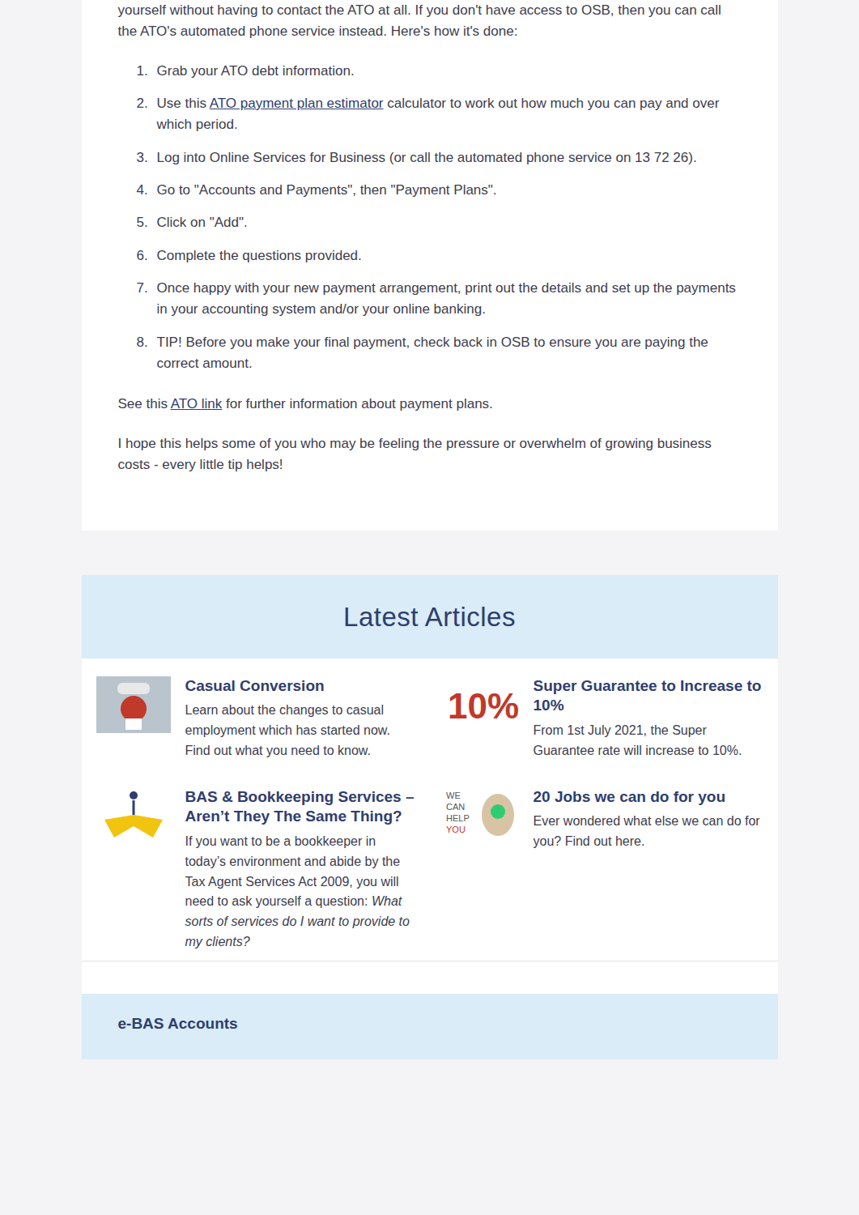yourself without having to contact the ATO at all. If you don't have access to OSB, then you can call the ATO's automated phone service instead. Here's how it's done:
Grab your ATO debt information.
Use this ATO payment plan estimator calculator to work out how much you can pay and over which period.
Log into Online Services for Business (or call the automated phone service on 13 72 26).
Go to "Accounts and Payments", then "Payment Plans".
Click on "Add".
Complete the questions provided.
Once happy with your new payment arrangement, print out the details and set up the payments in your accounting system and/or your online banking.
TIP! Before you make your final payment, check back in OSB to ensure you are paying the correct amount.
See this ATO link for further information about payment plans.
I hope this helps some of you who may be feeling the pressure or overwhelm of growing business costs - every little tip helps!
Latest Articles
| Casual Conversion Learn about the changes to casual employment which has started now. Find out what you need to know. | Super Guarantee to Increase to 10% From 1st July 2021, the Super Guarantee rate will increase to 10%. |
| BAS & Bookkeeping Services – Aren’t They The Same Thing? If you want to be a bookkeeper in today’s environment and abide by the Tax Agent Services Act 2009, you will need to ask yourself a question: What sorts of services do I want to provide to my clients? | 20 Jobs we can do for you Ever wondered what else we can do for you? Find out here. |
e-BAS Accounts